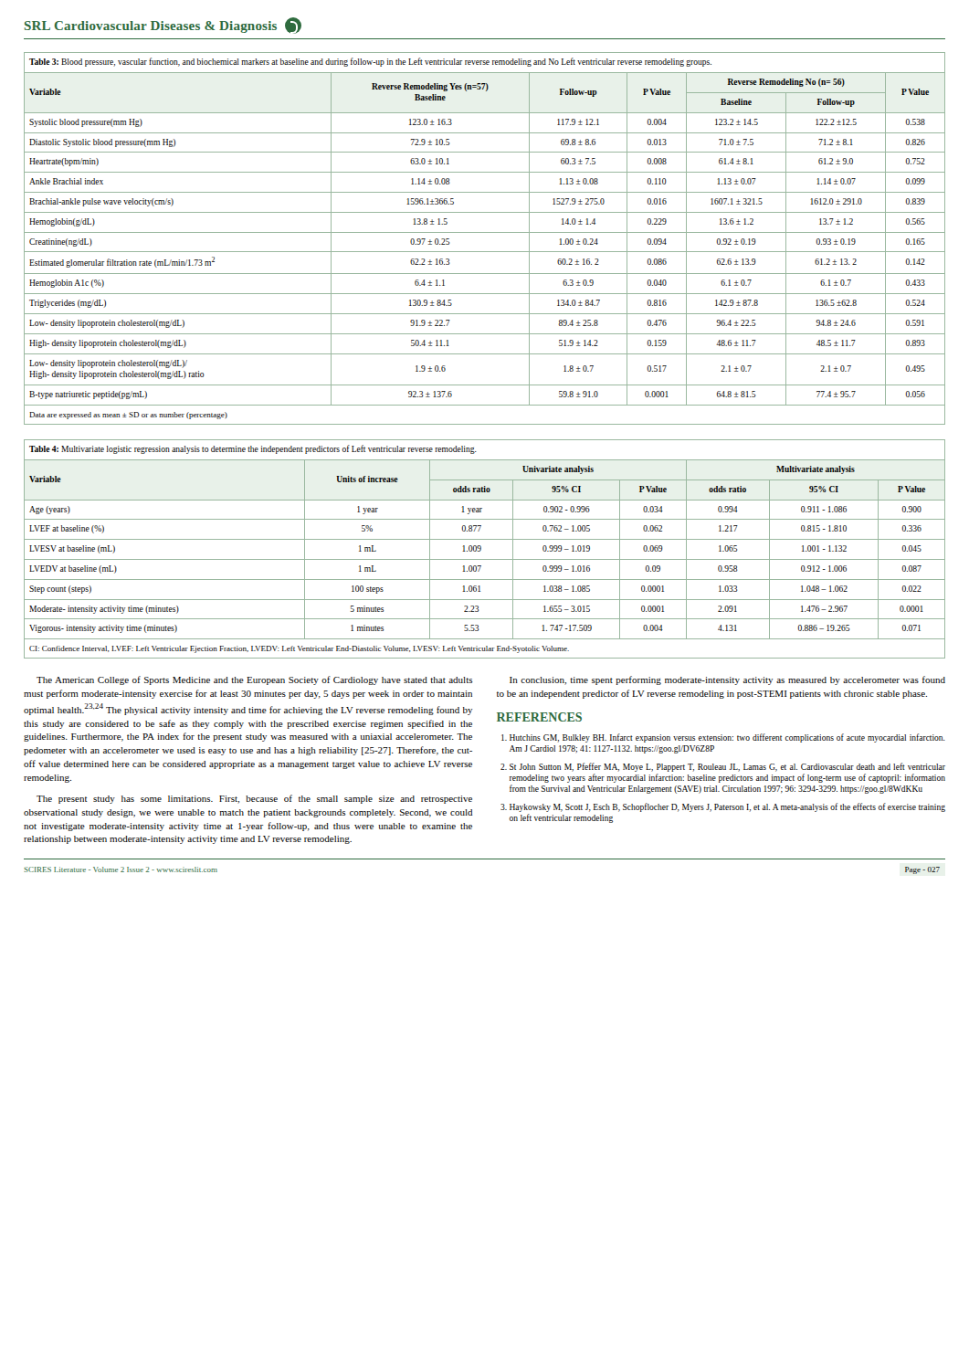SRL Cardiovascular Diseases & Diagnosis
Table 3: Blood pressure, vascular function, and biochemical markers at baseline and during follow-up in the Left ventricular reverse remodeling and No Left ventricular reverse remodeling groups.
| Variable | Reverse Remodeling Yes (n=57) Baseline | Follow-up | P Value | Reverse Remodeling No (n= 56) | P Value |
| --- | --- | --- | --- | --- | --- |
| Baseline | Follow-up |
| Systolic blood pressure(mm Hg) | 123.0 ± 16.3 | 117.9 ± 12.1 | 0.004 | 123.2 ± 14.5 | 122.2 ±12.5 | 0.538 |
| Diastolic Systolic blood pressure(mm Hg) | 72.9 ± 10.5 | 69.8 ± 8.6 | 0.013 | 71.0 ± 7.5 | 71.2 ± 8.1 | 0.826 |
| Heartrate(bpm/min) | 63.0 ± 10.1 | 60.3 ± 7.5 | 0.008 | 61.4 ± 8.1 | 61.2 ± 9.0 | 0.752 |
| Ankle Brachial index | 1.14 ± 0.08 | 1.13 ± 0.08 | 0.110 | 1.13 ± 0.07 | 1.14 ± 0.07 | 0.099 |
| Brachial-ankle pulse wave velocity(cm/s) | 1596.1±366.5 | 1527.9 ± 275.0 | 0.016 | 1607.1 ± 321.5 | 1612.0 ± 291.0 | 0.839 |
| Hemoglobin(g/dL) | 13.8 ± 1.5 | 14.0 ± 1.4 | 0.229 | 13.6 ± 1.2 | 13.7 ± 1.2 | 0.565 |
| Creatinine(ng/dL) | 0.97 ± 0.25 | 1.00 ± 0.24 | 0.094 | 0.92 ± 0.19 | 0.93 ± 0.19 | 0.165 |
| Estimated glomerular filtration rate (mL/min/1.73 m 2 | 62.2 ± 16.3 | 60.2 ± 16. 2 | 0.086 | 62.6 ± 13.9 | 61.2 ± 13. 2 | 0.142 |
| Hemoglobin A1c (%) | 6.4 ± 1.1 | 6.3 ± 0.9 | 0.040 | 6.1 ± 0.7 | 6.1 ± 0.7 | 0.433 |
| Triglycerides (mg/dL) | 130.9 ± 84.5 | 134.0 ± 84.7 | 0.816 | 142.9 ± 87.8 | 136.5 ±62.8 | 0.524 |
| Low- density lipoprotein cholesterol(mg/dL) | 91.9 ± 22.7 | 89.4 ± 25.8 | 0.476 | 96.4 ± 22.5 | 94.8 ± 24.6 | 0.591 |
| High- density lipoprotein cholesterol(mg/dL) | 50.4 ± 11.1 | 51.9 ± 14.2 | 0.159 | 48.6 ± 11.7 | 48.5 ± 11.7 | 0.893 |
| Low- density lipoprotein cholesterol(mg/dL)/ High- density lipoprotein cholesterol(mg/dL) ratio | 1.9 ± 0.6 | 1.8 ± 0.7 | 0.517 | 2.1 ± 0.7 | 2.1 ± 0.7 | 0.495 |
| B-type natriuretic peptide(pg/mL) | 92.3 ± 137.6 | 59.8 ± 91.0 | 0.0001 | 64.8 ± 81.5 | 77.4 ± 95.7 | 0.056 |
| Data are expressed as mean ± SD or as number (percentage) |
Table 4: Multivariate logistic regression analysis to determine the independent predictors of Left ventricular reverse remodeling.
| Variable | Units of increase | Univariate analysis | Multivariate analysis |
| --- | --- | --- | --- |
| odds ratio | 95% CI | P Value | odds ratio | 95% CI | P Value |
| Age (years) | 1 year | 1 year | 0.902 - 0.996 | 0.034 | 0.994 | 0.911 - 1.086 | 0.900 |
| LVEF at baseline (%) | 5% | 0.877 | 0.762 – 1.005 | 0.062 | 1.217 | 0.815 - 1.810 | 0.336 |
| LVESV at baseline (mL) | 1 mL | 1.009 | 0.999 – 1.019 | 0.069 | 1.065 | 1.001 - 1.132 | 0.045 |
| LVEDV at baseline (mL) | 1 mL | 1.007 | 0.999 – 1.016 | 0.09 | 0.958 | 0.912 - 1.006 | 0.087 |
| Step count (steps) | 100 steps | 1.061 | 1.038 – 1.085 | 0.0001 | 1.033 | 1.048 – 1.062 | 0.022 |
| Moderate- intensity activity time (minutes) | 5 minutes | 2.23 | 1.655 – 3.015 | 0.0001 | 2.091 | 1.476 – 2.967 | 0.0001 |
| Vigorous- intensity activity time (minutes) | 1 minutes | 5.53 | 1. 747 -17.509 | 0.004 | 4.131 | 0.886 – 19.265 | 0.071 |
| CI: Confidence Interval, LVEF: Left Ventricular Ejection Fraction, LVEDV: Left Ventricular End-Diastolic Volume, LVESV: Left Ventricular End-Syotolic Volume. |
The American College of Sports Medicine and the European Society of Cardiology have stated that adults must perform moderate-intensity exercise for at least 30 minutes per day, 5 days per week in order to maintain optimal health.23,24 The physical activity intensity and time for achieving the LV reverse remodeling found by this study are considered to be safe as they comply with the prescribed exercise regimen specified in the guidelines. Furthermore, the PA index for the present study was measured with a uniaxial accelerometer. The pedometer with an accelerometer we used is easy to use and has a high reliability [25-27]. Therefore, the cut-off value determined here can be considered appropriate as a management target value to achieve LV reverse remodeling.
The present study has some limitations. First, because of the small sample size and retrospective observational study design, we were unable to match the patient backgrounds completely. Second, we could not investigate moderate-intensity activity time at 1-year follow-up, and thus were unable to examine the relationship between moderate-intensity activity time and LV reverse remodeling.
In conclusion, time spent performing moderate-intensity activity as measured by accelerometer was found to be an independent predictor of LV reverse remodeling in post-STEMI patients with chronic stable phase.
REFERENCES
Hutchins GM, Bulkley BH. Infarct expansion versus extension: two different complications of acute myocardial infarction. Am J Cardiol 1978; 41: 1127-1132. https://goo.gl/DV6Z8P
St John Sutton M, Pfeffer MA, Moye L, Plappert T, Rouleau JL, Lamas G, et al. Cardiovascular death and left ventricular remodeling two years after myocardial infarction: baseline predictors and impact of long-term use of captopril: information from the Survival and Ventricular Enlargement (SAVE) trial. Circulation 1997; 96: 3294-3299. https://goo.gl/8WdKKu
Haykowsky M, Scott J, Esch B, Schopflocher D, Myers J, Paterson I, et al. A meta-analysis of the effects of exercise training on left ventricular remodeling
SCIRES Literature - Volume 2 Issue 2 - www.scireslit.com Page - 027